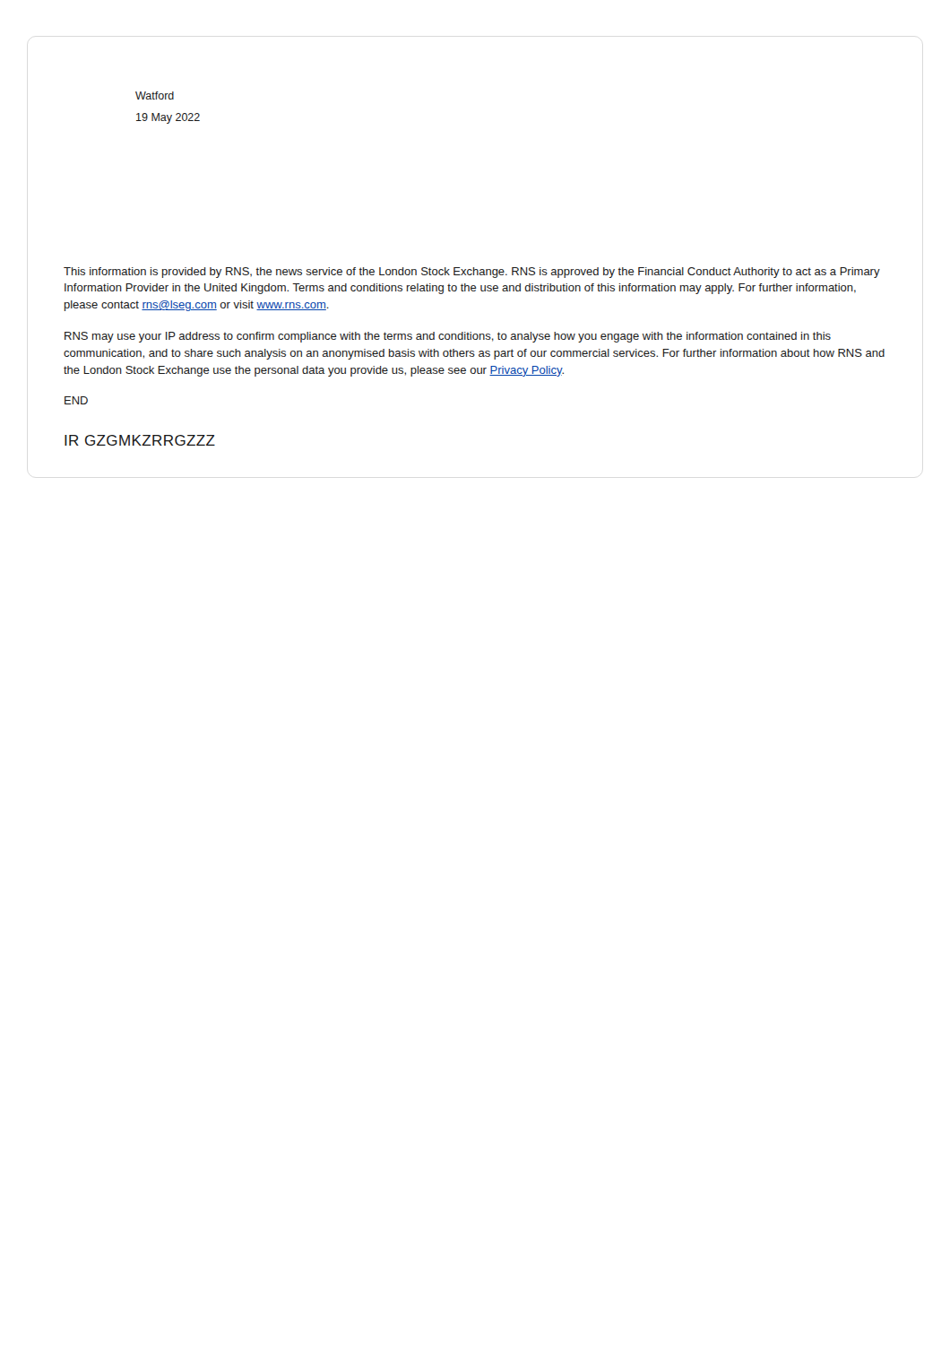Watford
19 May 2022
This information is provided by RNS, the news service of the London Stock Exchange. RNS is approved by the Financial Conduct Authority to act as a Primary Information Provider in the United Kingdom. Terms and conditions relating to the use and distribution of this information may apply. For further information, please contact rns@lseg.com or visit www.rns.com.
RNS may use your IP address to confirm compliance with the terms and conditions, to analyse how you engage with the information contained in this communication, and to share such analysis on an anonymised basis with others as part of our commercial services. For further information about how RNS and the London Stock Exchange use the personal data you provide us, please see our Privacy Policy.
END
IR GZGMKZRRGZZZ